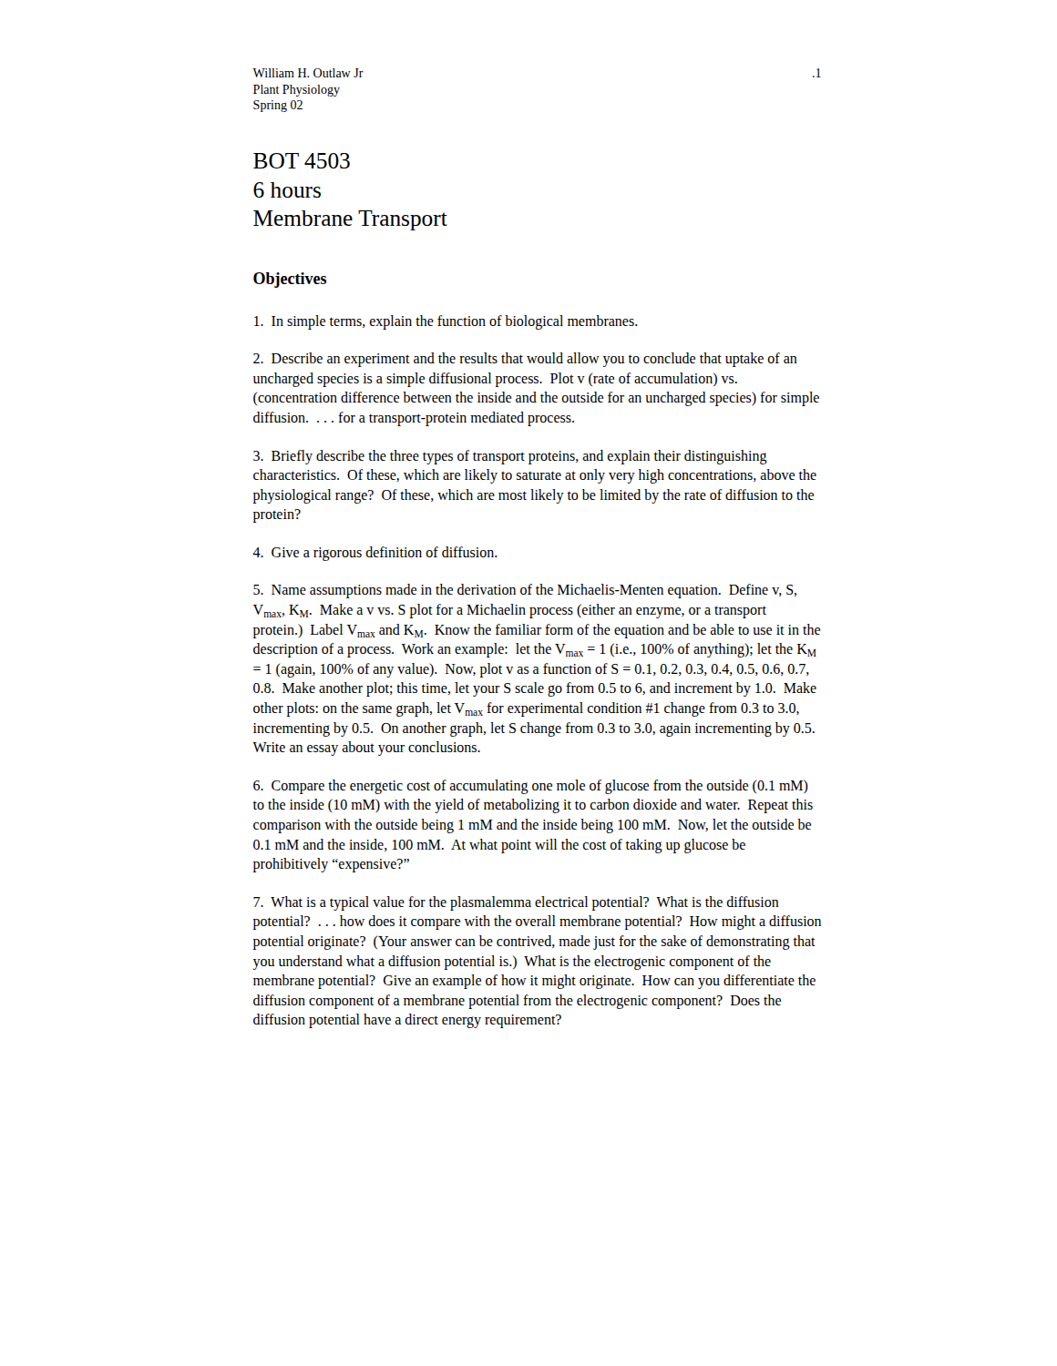.1 William H. Outlaw Jr
Plant Physiology
Spring 02
BOT 4503
6 hours
Membrane Transport
Objectives
1. In simple terms, explain the function of biological membranes.
2. Describe an experiment and the results that would allow you to conclude that uptake of an uncharged species is a simple diffusional process. Plot v (rate of accumulation) vs. (concentration difference between the inside and the outside for an uncharged species) for simple diffusion. . . . for a transport-protein mediated process.
3. Briefly describe the three types of transport proteins, and explain their distinguishing characteristics. Of these, which are likely to saturate at only very high concentrations, above the physiological range? Of these, which are most likely to be limited by the rate of diffusion to the protein?
4. Give a rigorous definition of diffusion.
5. Name assumptions made in the derivation of the Michaelis-Menten equation. Define v, S, Vmax, KM. Make a v vs. S plot for a Michaelin process (either an enzyme, or a transport protein.) Label Vmax and KM. Know the familiar form of the equation and be able to use it in the description of a process. Work an example: let the Vmax = 1 (i.e., 100% of anything); let the KM = 1 (again, 100% of any value). Now, plot v as a function of S = 0.1, 0.2, 0.3, 0.4, 0.5, 0.6, 0.7, 0.8. Make another plot; this time, let your S scale go from 0.5 to 6, and increment by 1.0. Make other plots: on the same graph, let Vmax for experimental condition #1 change from 0.3 to 3.0, incrementing by 0.5. On another graph, let S change from 0.3 to 3.0, again incrementing by 0.5. Write an essay about your conclusions.
6. Compare the energetic cost of accumulating one mole of glucose from the outside (0.1 mM) to the inside (10 mM) with the yield of metabolizing it to carbon dioxide and water. Repeat this comparison with the outside being 1 mM and the inside being 100 mM. Now, let the outside be 0.1 mM and the inside, 100 mM. At what point will the cost of taking up glucose be prohibitively “expensive?”
7. What is a typical value for the plasmalemma electrical potential? What is the diffusion potential? . . . how does it compare with the overall membrane potential? How might a diffusion potential originate? (Your answer can be contrived, made just for the sake of demonstrating that you understand what a diffusion potential is.) What is the electrogenic component of the membrane potential? Give an example of how it might originate. How can you differentiate the diffusion component of a membrane potential from the electrogenic component? Does the diffusion potential have a direct energy requirement?